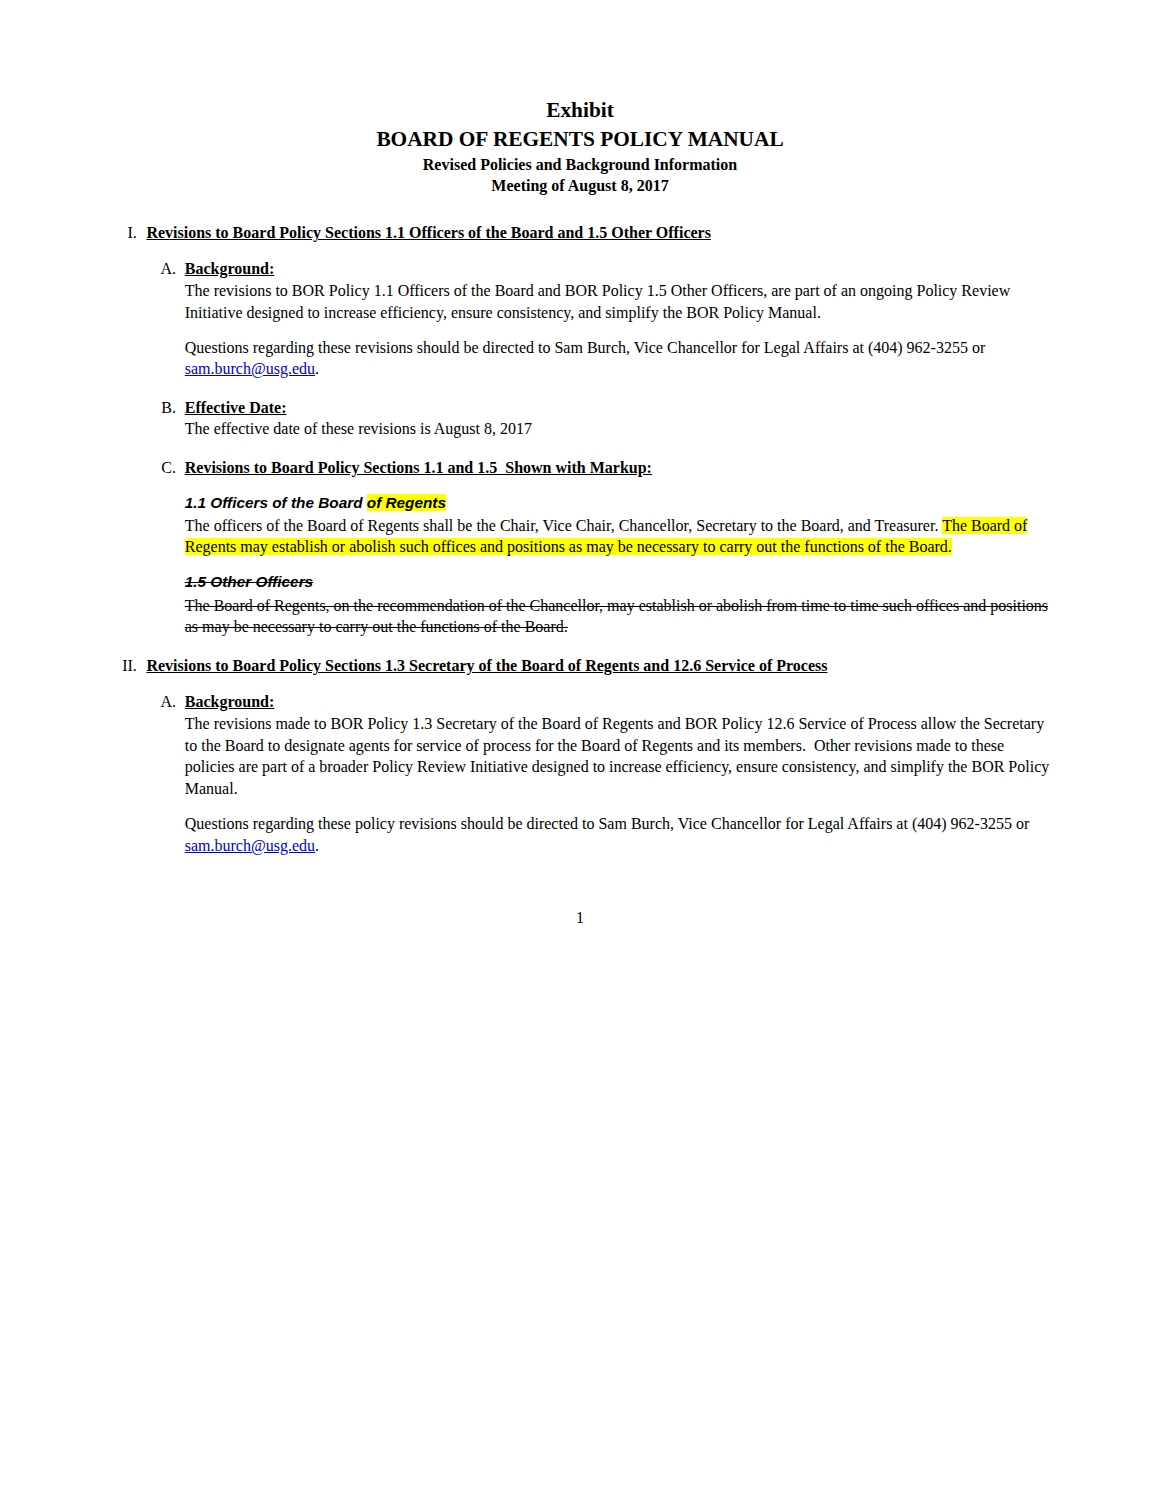Exhibit
BOARD OF REGENTS POLICY MANUAL
Revised Policies and Background Information
Meeting of August 8, 2017
Revisions to Board Policy Sections 1.1 Officers of the Board and 1.5 Other Officers
Background:
The revisions to BOR Policy 1.1 Officers of the Board and BOR Policy 1.5 Other Officers, are part of an ongoing Policy Review Initiative designed to increase efficiency, ensure consistency, and simplify the BOR Policy Manual.
Questions regarding these revisions should be directed to Sam Burch, Vice Chancellor for Legal Affairs at (404) 962-3255 or sam.burch@usg.edu.
Effective Date:
The effective date of these revisions is August 8, 2017
Revisions to Board Policy Sections 1.1 and 1.5 Shown with Markup:
1.1 Officers of the Board of Regents
The officers of the Board of Regents shall be the Chair, Vice Chair, Chancellor, Secretary to the Board, and Treasurer. The Board of Regents may establish or abolish such offices and positions as may be necessary to carry out the functions of the Board.
1.5 Other Officers
The Board of Regents, on the recommendation of the Chancellor, may establish or abolish from time to time such offices and positions as may be necessary to carry out the functions of the Board.
Revisions to Board Policy Sections 1.3 Secretary of the Board of Regents and 12.6 Service of Process
Background:
The revisions made to BOR Policy 1.3 Secretary of the Board of Regents and BOR Policy 12.6 Service of Process allow the Secretary to the Board to designate agents for service of process for the Board of Regents and its members. Other revisions made to these policies are part of a broader Policy Review Initiative designed to increase efficiency, ensure consistency, and simplify the BOR Policy Manual.
Questions regarding these policy revisions should be directed to Sam Burch, Vice Chancellor for Legal Affairs at (404) 962-3255 or sam.burch@usg.edu.
1